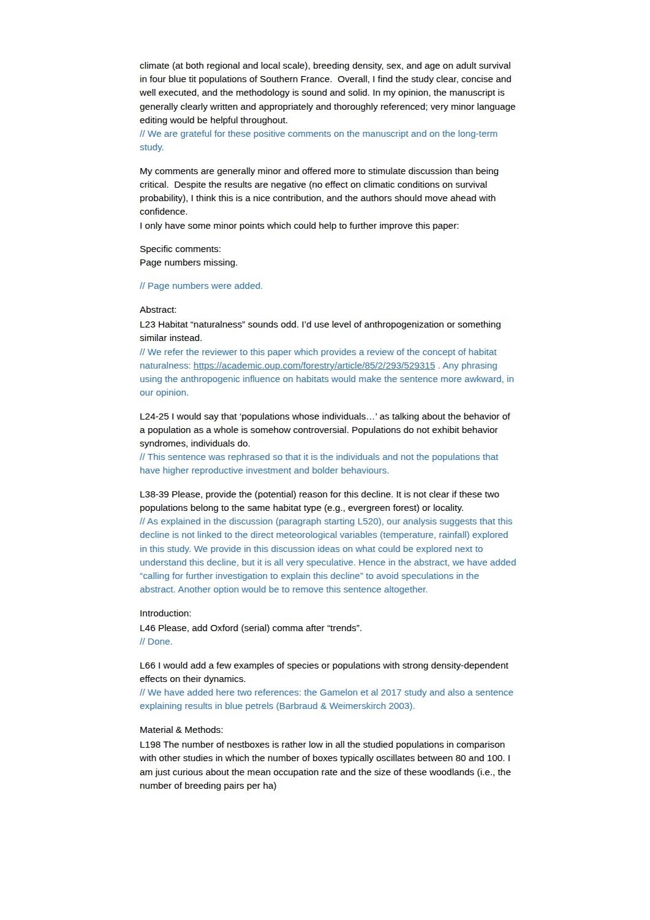climate (at both regional and local scale), breeding density, sex, and age on adult survival in four blue tit populations of Southern France. Overall, I find the study clear, concise and well executed, and the methodology is sound and solid. In my opinion, the manuscript is generally clearly written and appropriately and thoroughly referenced; very minor language editing would be helpful throughout.
// We are grateful for these positive comments on the manuscript and on the long-term study.
My comments are generally minor and offered more to stimulate discussion than being
critical. Despite the results are negative (no effect on climatic conditions on survival probability), I think this is a nice contribution, and the authors should move ahead with confidence.
I only have some minor points which could help to further improve this paper:
Specific comments:
Page numbers missing.
// Page numbers were added.
Abstract:
L23 Habitat “naturalness” sounds odd. I’d use level of anthropogenization or something similar instead.
// We refer the reviewer to this paper which provides a review of the concept of habitat naturalness: https://academic.oup.com/forestry/article/85/2/293/529315 . Any phrasing using the anthropogenic influence on habitats would make the sentence more awkward, in our opinion.
L24-25 I would say that ‘populations whose individuals…’ as talking about the behavior of a population as a whole is somehow controversial. Populations do not exhibit behavior syndromes, individuals do.
// This sentence was rephrased so that it is the individuals and not the populations that have higher reproductive investment and bolder behaviours.
L38-39 Please, provide the (potential) reason for this decline. It is not clear if these two populations belong to the same habitat type (e.g., evergreen forest) or locality.
// As explained in the discussion (paragraph starting L520), our analysis suggests that this decline is not linked to the direct meteorological variables (temperature, rainfall) explored in this study. We provide in this discussion ideas on what could be explored next to understand this decline, but it is all very speculative. Hence in the abstract, we have added “calling for further investigation to explain this decline” to avoid speculations in the abstract. Another option would be to remove this sentence altogether.
Introduction:
L46 Please, add Oxford (serial) comma after “trends”.
// Done.
L66 I would add a few examples of species or populations with strong density-dependent effects on their dynamics.
// We have added here two references: the Gamelon et al 2017 study and also a sentence explaining results in blue petrels (Barbraud & Weimerskirch 2003).
Material & Methods:
L198 The number of nestboxes is rather low in all the studied populations in comparison with other studies in which the number of boxes typically oscillates between 80 and 100. I am just curious about the mean occupation rate and the size of these woodlands (i.e., the number of breeding pairs per ha)